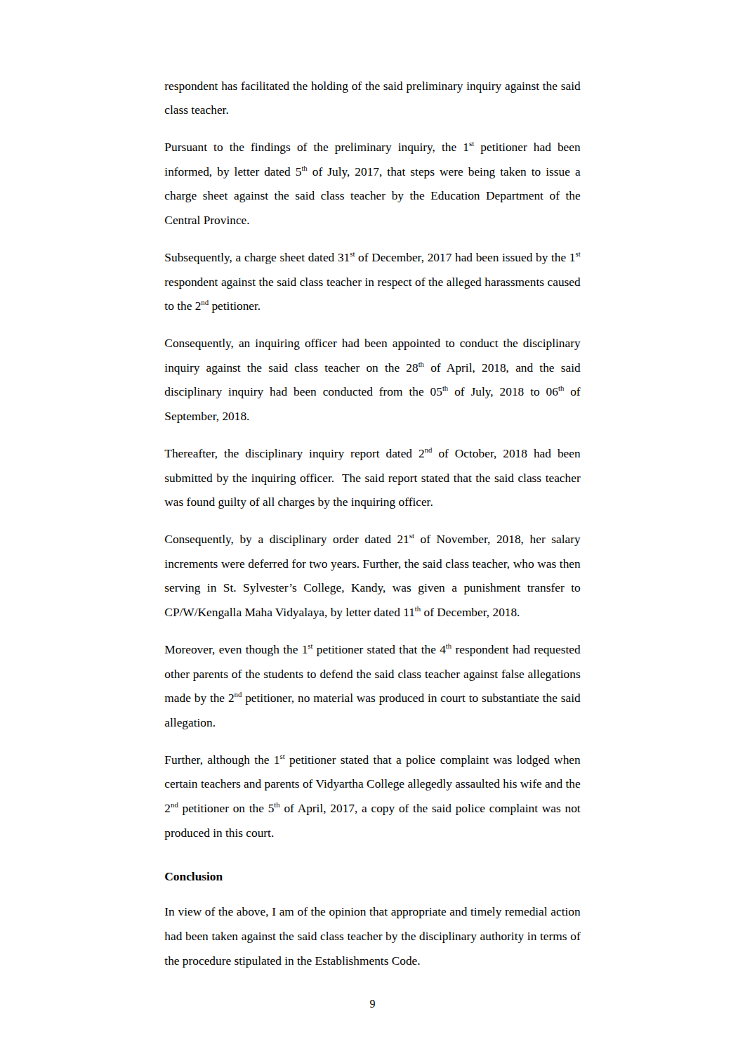respondent has facilitated the holding of the said preliminary inquiry against the said class teacher.
Pursuant to the findings of the preliminary inquiry, the 1st petitioner had been informed, by letter dated 5th of July, 2017, that steps were being taken to issue a charge sheet against the said class teacher by the Education Department of the Central Province.
Subsequently, a charge sheet dated 31st of December, 2017 had been issued by the 1st respondent against the said class teacher in respect of the alleged harassments caused to the 2nd petitioner.
Consequently, an inquiring officer had been appointed to conduct the disciplinary inquiry against the said class teacher on the 28th of April, 2018, and the said disciplinary inquiry had been conducted from the 05th of July, 2018 to 06th of September, 2018.
Thereafter, the disciplinary inquiry report dated 2nd of October, 2018 had been submitted by the inquiring officer. The said report stated that the said class teacher was found guilty of all charges by the inquiring officer.
Consequently, by a disciplinary order dated 21st of November, 2018, her salary increments were deferred for two years. Further, the said class teacher, who was then serving in St. Sylvester’s College, Kandy, was given a punishment transfer to CP/W/Kengalla Maha Vidyalaya, by letter dated 11th of December, 2018.
Moreover, even though the 1st petitioner stated that the 4th respondent had requested other parents of the students to defend the said class teacher against false allegations made by the 2nd petitioner, no material was produced in court to substantiate the said allegation.
Further, although the 1st petitioner stated that a police complaint was lodged when certain teachers and parents of Vidyartha College allegedly assaulted his wife and the 2nd petitioner on the 5th of April, 2017, a copy of the said police complaint was not produced in this court.
Conclusion
In view of the above, I am of the opinion that appropriate and timely remedial action had been taken against the said class teacher by the disciplinary authority in terms of the procedure stipulated in the Establishments Code.
9